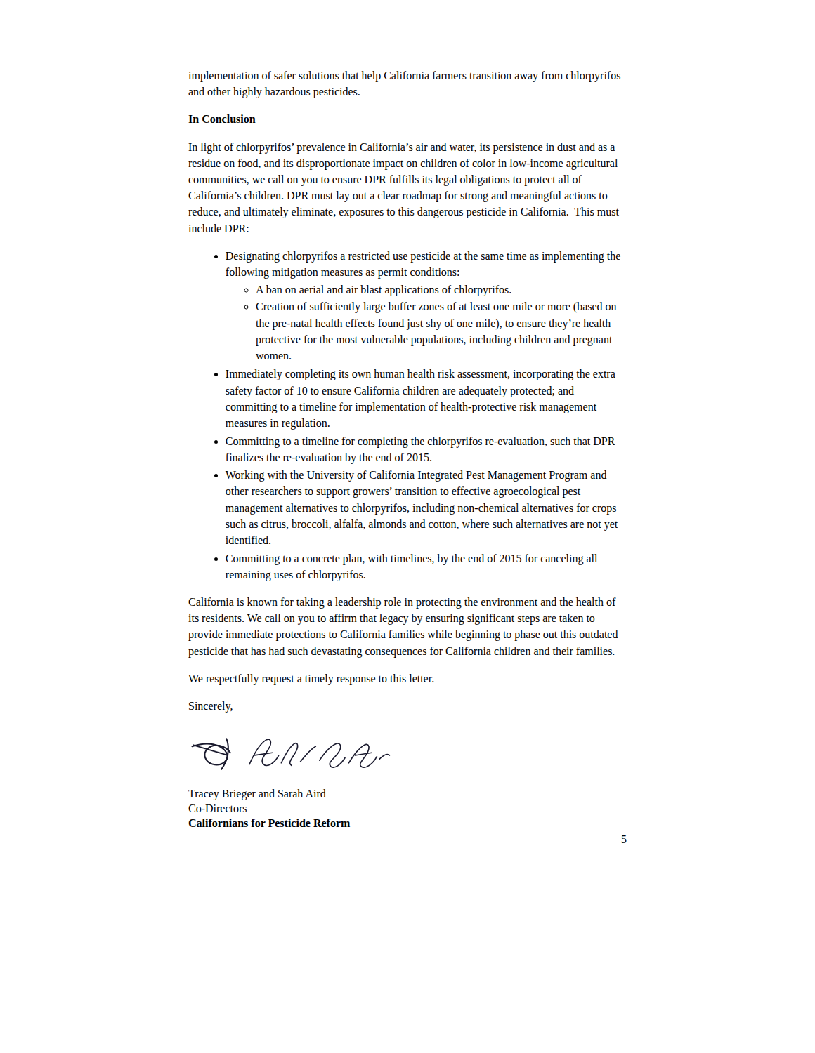implementation of safer solutions that help California farmers transition away from chlorpyrifos and other highly hazardous pesticides.
In Conclusion
In light of chlorpyrifos’ prevalence in California’s air and water, its persistence in dust and as a residue on food, and its disproportionate impact on children of color in low-income agricultural communities, we call on you to ensure DPR fulfills its legal obligations to protect all of California’s children. DPR must lay out a clear roadmap for strong and meaningful actions to reduce, and ultimately eliminate, exposures to this dangerous pesticide in California. This must include DPR:
Designating chlorpyrifos a restricted use pesticide at the same time as implementing the following mitigation measures as permit conditions:
A ban on aerial and air blast applications of chlorpyrifos.
Creation of sufficiently large buffer zones of at least one mile or more (based on the pre-natal health effects found just shy of one mile), to ensure they’re health protective for the most vulnerable populations, including children and pregnant women.
Immediately completing its own human health risk assessment, incorporating the extra safety factor of 10 to ensure California children are adequately protected; and committing to a timeline for implementation of health-protective risk management measures in regulation.
Committing to a timeline for completing the chlorpyrifos re-evaluation, such that DPR finalizes the re-evaluation by the end of 2015.
Working with the University of California Integrated Pest Management Program and other researchers to support growers’ transition to effective agroecological pest management alternatives to chlorpyrifos, including non-chemical alternatives for crops such as citrus, broccoli, alfalfa, almonds and cotton, where such alternatives are not yet identified.
Committing to a concrete plan, with timelines, by the end of 2015 for canceling all remaining uses of chlorpyrifos.
California is known for taking a leadership role in protecting the environment and the health of its residents. We call on you to affirm that legacy by ensuring significant steps are taken to provide immediate protections to California families while beginning to phase out this outdated pesticide that has had such devastating consequences for California children and their families.
We respectfully request a timely response to this letter.
Sincerely,
Tracey Brieger and Sarah Aird
Co-Directors
Californians for Pesticide Reform
5